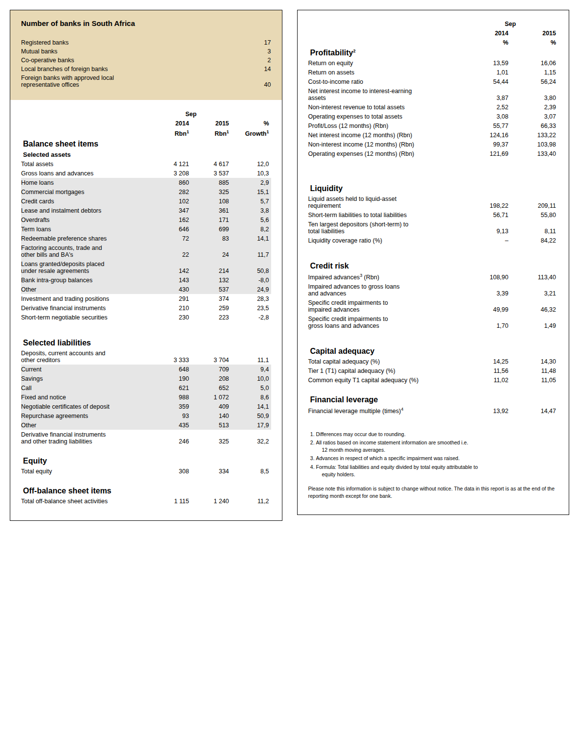Number of banks in South Africa
| Registered banks | 17 |
| Mutual banks | 3 |
| Co-operative banks | 2 |
| Local branches of foreign banks | 14 |
| Foreign banks with approved local representative offices | 40 |
| | Sep | |
| | 2014 | 2015 | % |
| | Rbn 1 | Rbn 1 | Growth 1 |
| Balance sheet items |
| Selected assets |
| Total assets | 4 121 | 4 617 | 12,0 |
| Gross loans and advances | 3 208 | 3 537 | 10,3 |
| Home loans | 860 | 885 | 2,9 |
| Commercial mortgages | 282 | 325 | 15,1 |
| Credit cards | 102 | 108 | 5,7 |
| Lease and instalment debtors | 347 | 361 | 3,8 |
| Overdrafts | 162 | 171 | 5,6 |
| Term loans | 646 | 699 | 8,2 |
| Redeemable preference shares | 72 | 83 | 14,1 |
| Factoring accounts, trade and other bills and BA's | 22 | 24 | 11,7 |
| Loans granted/deposits placed under resale agreements | 142 | 214 | 50,8 |
| Bank intra-group balances | 143 | 132 | -8,0 |
| Other | 430 | 537 | 24,9 |
| Investment and trading positions | 291 | 374 | 28,3 |
| Derivative financial instruments | 210 | 259 | 23,5 |
| Short-term negotiable securities | 230 | 223 | -2,8 |
| Selected liabilities |
| Deposits, current accounts and other creditors | 3 333 | 3 704 | 11,1 |
| Current | 648 | 709 | 9,4 |
| Savings | 190 | 208 | 10,0 |
| Call | 621 | 652 | 5,0 |
| Fixed and notice | 988 | 1 072 | 8,6 |
| Negotiable certificates of deposit | 359 | 409 | 14,1 |
| Repurchase agreements | 93 | 140 | 50,9 |
| Other | 435 | 513 | 17,9 |
| Derivative financial instruments and other trading liabilities | 246 | 325 | 32,2 |
| Equity |
| Total equity | 308 | 334 | 8,5 |
| Off-balance sheet items |
| Total off-balance sheet activities | 1 115 | 1 240 | 11,2 |
| | | Sep |
| | | 2014 | 2015 |
| | | % | % |
| Profitability 2 |
| Return on equity | 13,59 | 16,06 |
| Return on assets | 1,01 | 1,15 |
| Cost-to-income ratio | 54,44 | 56,24 |
| Net interest income to interest-earning assets | 3,87 | 3,80 |
| Non-interest revenue to total assets | 2,52 | 2,39 |
| Operating expenses to total assets | 3,08 | 3,07 |
| Profit/Loss (12 months) (Rbn) | 55,77 | 66,33 |
| Net interest income (12 months) (Rbn) | 124,16 | 133,22 |
| Non-interest income (12 months) (Rbn) | 99,37 | 103,98 |
| Operating expenses (12 months) (Rbn) | 121,69 | 133,40 |
| Liquidity |
| Liquid assets held to liquid-asset requirement | 198,22 | 209,11 |
| Short-term liabilities to total liabilities | 56,71 | 55,80 |
| Ten largest depositors (short-term) to total liabilities | 9,13 | 8,11 |
| Liquidity coverage ratio (%) | – | 84,22 |
| Credit risk |
| Impaired advances 3 (Rbn) | 108,90 | 113,40 |
| Impaired advances to gross loans and advances | 3,39 | 3,21 |
| Specific credit impairments to impaired advances | 49,99 | 46,32 |
| Specific credit impairments to gross loans and advances | 1,70 | 1,49 |
| Capital adequacy |
| Total capital adequacy (%) | 14,25 | 14,30 |
| Tier 1 (T1) capital adequacy (%) | 11,56 | 11,48 |
| Common equity T1 capital adequacy (%) | 11,02 | 11,05 |
| Financial leverage |
| Financial leverage multiple (times) 4 | 13,92 | 14,47 |
Differences may occur due to rounding.
All ratios based on income statement information are smoothed i.e.
12 month moving averages.
Advances in respect of which a specific impairment was raised.
Formula: Total liabilities and equity divided by total equity attributable to
equity holders.
Please note this information is subject to change without notice. The data in this report is as at the end of the reporting month except for one bank.